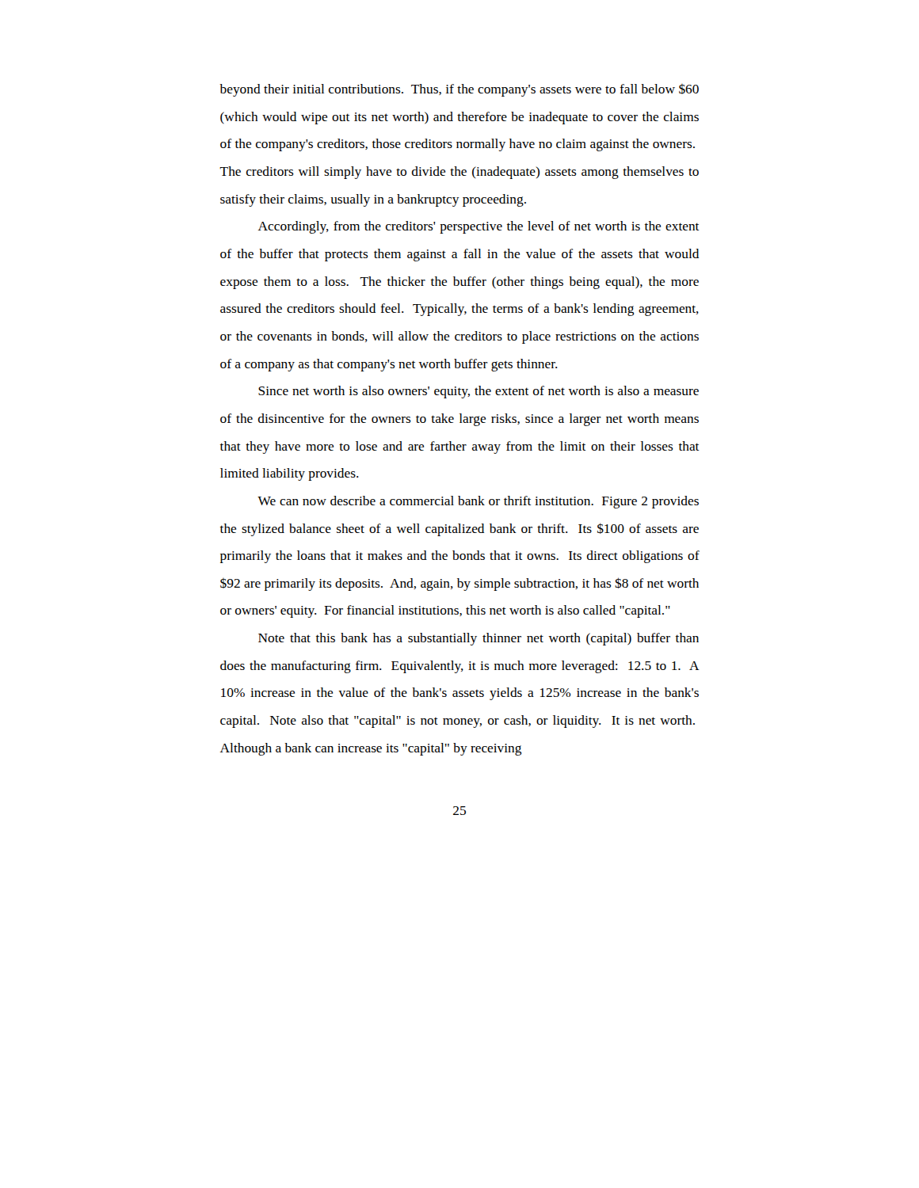beyond their initial contributions. Thus, if the company's assets were to fall below $60 (which would wipe out its net worth) and therefore be inadequate to cover the claims of the company's creditors, those creditors normally have no claim against the owners. The creditors will simply have to divide the (inadequate) assets among themselves to satisfy their claims, usually in a bankruptcy proceeding.
Accordingly, from the creditors' perspective the level of net worth is the extent of the buffer that protects them against a fall in the value of the assets that would expose them to a loss. The thicker the buffer (other things being equal), the more assured the creditors should feel. Typically, the terms of a bank's lending agreement, or the covenants in bonds, will allow the creditors to place restrictions on the actions of a company as that company's net worth buffer gets thinner.
Since net worth is also owners' equity, the extent of net worth is also a measure of the disincentive for the owners to take large risks, since a larger net worth means that they have more to lose and are farther away from the limit on their losses that limited liability provides.
We can now describe a commercial bank or thrift institution. Figure 2 provides the stylized balance sheet of a well capitalized bank or thrift. Its $100 of assets are primarily the loans that it makes and the bonds that it owns. Its direct obligations of $92 are primarily its deposits. And, again, by simple subtraction, it has $8 of net worth or owners' equity. For financial institutions, this net worth is also called "capital."
Note that this bank has a substantially thinner net worth (capital) buffer than does the manufacturing firm. Equivalently, it is much more leveraged: 12.5 to 1. A 10% increase in the value of the bank's assets yields a 125% increase in the bank's capital. Note also that "capital" is not money, or cash, or liquidity. It is net worth. Although a bank can increase its "capital" by receiving
25